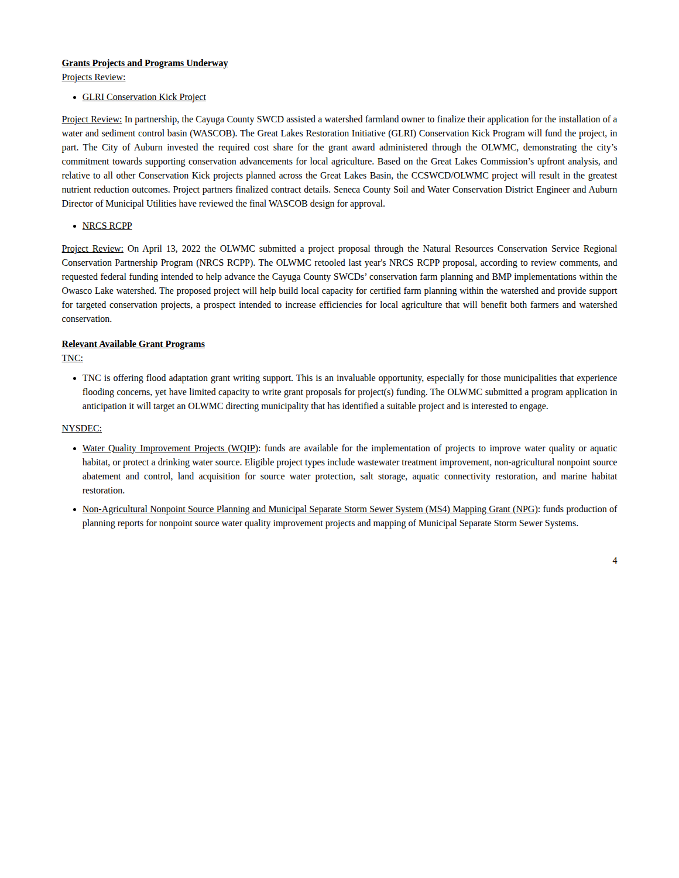Grants Projects and Programs Underway
Projects Review:
GLRI Conservation Kick Project
Project Review: In partnership, the Cayuga County SWCD assisted a watershed farmland owner to finalize their application for the installation of a water and sediment control basin (WASCOB). The Great Lakes Restoration Initiative (GLRI) Conservation Kick Program will fund the project, in part. The City of Auburn invested the required cost share for the grant award administered through the OLWMC, demonstrating the city’s commitment towards supporting conservation advancements for local agriculture. Based on the Great Lakes Commission’s upfront analysis, and relative to all other Conservation Kick projects planned across the Great Lakes Basin, the CCSWCD/OLWMC project will result in the greatest nutrient reduction outcomes. Project partners finalized contract details. Seneca County Soil and Water Conservation District Engineer and Auburn Director of Municipal Utilities have reviewed the final WASCOB design for approval.
NRCS RCPP
Project Review: On April 13, 2022 the OLWMC submitted a project proposal through the Natural Resources Conservation Service Regional Conservation Partnership Program (NRCS RCPP). The OLWMC retooled last year's NRCS RCPP proposal, according to review comments, and requested federal funding intended to help advance the Cayuga County SWCDs’ conservation farm planning and BMP implementations within the Owasco Lake watershed. The proposed project will help build local capacity for certified farm planning within the watershed and provide support for targeted conservation projects, a prospect intended to increase efficiencies for local agriculture that will benefit both farmers and watershed conservation.
Relevant Available Grant Programs
TNC:
TNC is offering flood adaptation grant writing support. This is an invaluable opportunity, especially for those municipalities that experience flooding concerns, yet have limited capacity to write grant proposals for project(s) funding. The OLWMC submitted a program application in anticipation it will target an OLWMC directing municipality that has identified a suitable project and is interested to engage.
NYSDEC:
Water Quality Improvement Projects (WQIP): funds are available for the implementation of projects to improve water quality or aquatic habitat, or protect a drinking water source. Eligible project types include wastewater treatment improvement, non-agricultural nonpoint source abatement and control, land acquisition for source water protection, salt storage, aquatic connectivity restoration, and marine habitat restoration.
Non-Agricultural Nonpoint Source Planning and Municipal Separate Storm Sewer System (MS4) Mapping Grant (NPG): funds production of planning reports for nonpoint source water quality improvement projects and mapping of Municipal Separate Storm Sewer Systems.
4